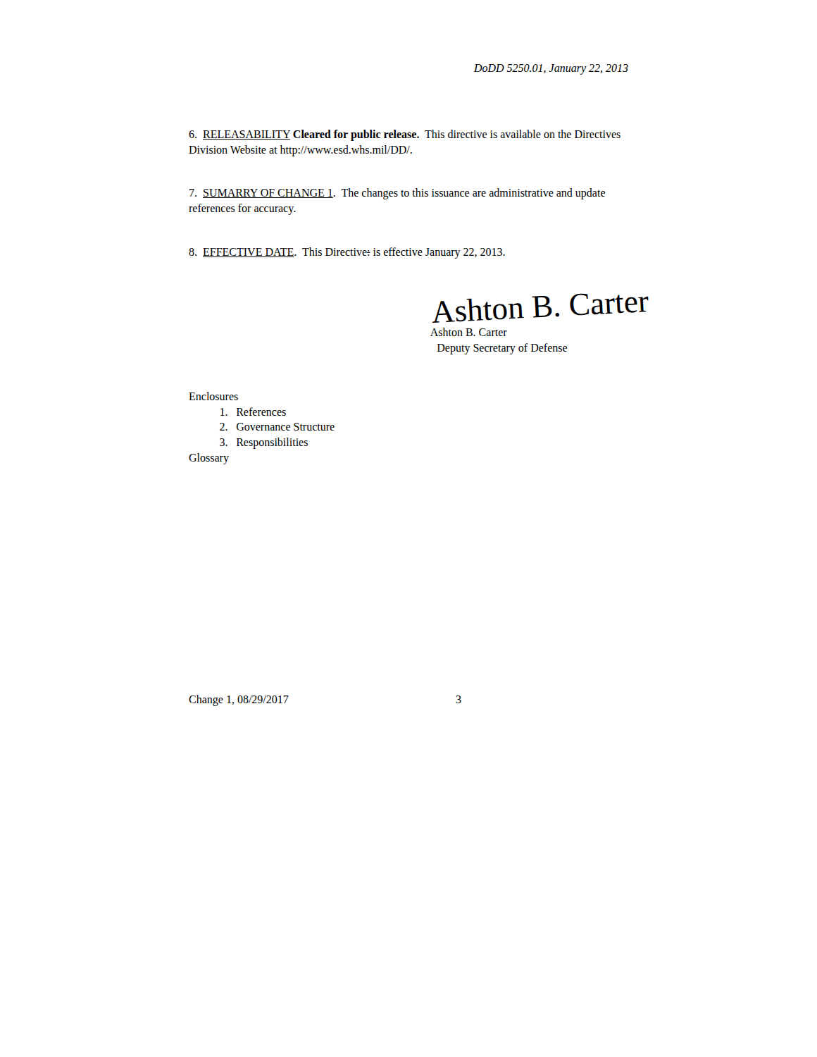DoDD 5250.01, January 22, 2013
6. RELEASABILITY Cleared for public release. This directive is available on the Directives Division Website at http://www.esd.whs.mil/DD/.
7. SUMARRY OF CHANGE 1. The changes to this issuance are administrative and update references for accuracy.
8. EFFECTIVE DATE. This Directive: is effective January 22, 2013.
Ashton B. Carter
Ashton B. Carter
Deputy Secretary of Defense
Enclosures
References
Governance Structure
Responsibilities
Glossary
Change 1, 08/29/2017
3